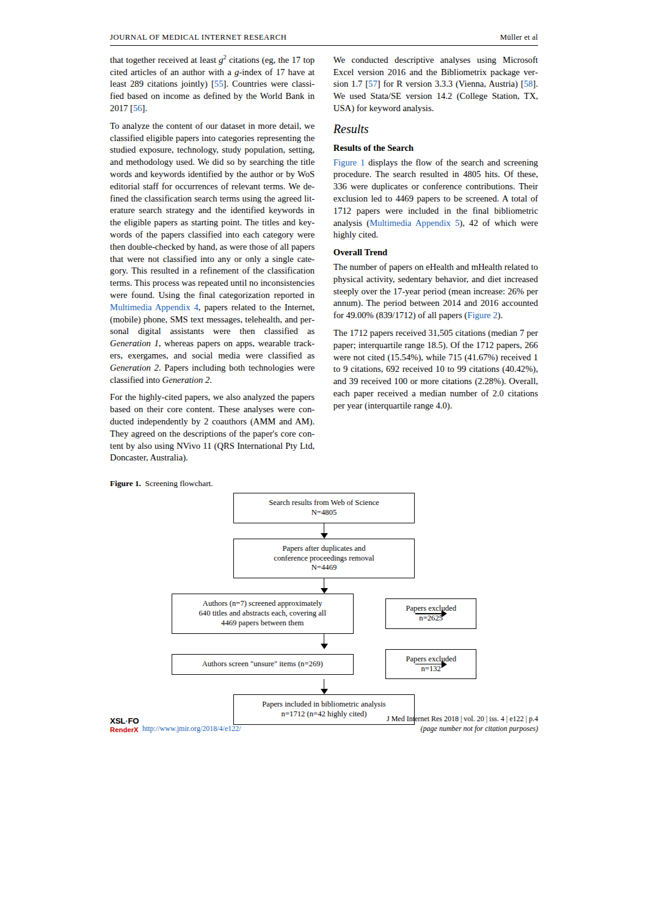Journal of Medical Internet Research
Müller et al
that together received at least g2 citations (eg, the 17 top cited articles of an author with a g-index of 17 have at least 289 citations jointly) [55]. Countries were classified based on income as defined by the World Bank in 2017 [56].
To analyze the content of our dataset in more detail, we classified eligible papers into categories representing the studied exposure, technology, study population, setting, and methodology used. We did so by searching the title words and keywords identified by the author or by WoS editorial staff for occurrences of relevant terms. We defined the classification search terms using the agreed literature search strategy and the identified keywords in the eligible papers as starting point. The titles and keywords of the papers classified into each category were then double-checked by hand, as were those of all papers that were not classified into any or only a single category. This resulted in a refinement of the classification terms. This process was repeated until no inconsistencies were found. Using the final categorization reported in Multimedia Appendix 4, papers related to the Internet, (mobile) phone, SMS text messages, telehealth, and personal digital assistants were then classified as Generation 1, whereas papers on apps, wearable trackers, exergames, and social media were classified as Generation 2. Papers including both technologies were classified into Generation 2.
For the highly-cited papers, we also analyzed the papers based on their core content. These analyses were conducted independently by 2 coauthors (AMM and AM). They agreed on the descriptions of the paper's core content by also using NVivo 11 (QRS International Pty Ltd, Doncaster, Australia).
We conducted descriptive analyses using Microsoft Excel version 2016 and the Bibliometrix package version 1.7 [57] for R version 3.3.3 (Vienna, Austria) [58]. We used Stata/SE version 14.2 (College Station, TX, USA) for keyword analysis.
Results
Results of the Search
Figure 1 displays the flow of the search and screening procedure. The search resulted in 4805 hits. Of these, 336 were duplicates or conference contributions. Their exclusion led to 4469 papers to be screened. A total of 1712 papers were included in the final bibliometric analysis (Multimedia Appendix 5), 42 of which were highly cited.
Overall Trend
The number of papers on eHealth and mHealth related to physical activity, sedentary behavior, and diet increased steeply over the 17-year period (mean increase: 26% per annum). The period between 2014 and 2016 accounted for 49.00% (839/1712) of all papers (Figure 2).
The 1712 papers received 31,505 citations (median 7 per paper; interquartile range 18.5). Of the 1712 papers, 266 were not cited (15.54%), while 715 (41.67%) received 1 to 9 citations, 692 received 10 to 99 citations (40.42%), and 39 received 100 or more citations (2.28%). Overall, each paper received a median number of 2.0 citations per year (interquartile range 4.0).
Figure 1. Screening flowchart.
Search results from Web of Science
N=4805
Papers after duplicates and
conference proceedings removal
N=4469
Authors (n=7) screened approximately
640 titles and abstracts each, covering all
4469 papers between them
Papers excluded
n=2625
Authors screen "unsure" items (n=269)
Papers excluded
n=132
Papers included in bibliometric analysis
n=1712 (n=42 highly cited)
XSL·FO
RenderX
http://www.jmir.org/2018/4/e122/
J Med Internet Res 2018 | vol. 20 | iss. 4 | e122 | p.4
(page number not for citation purposes)